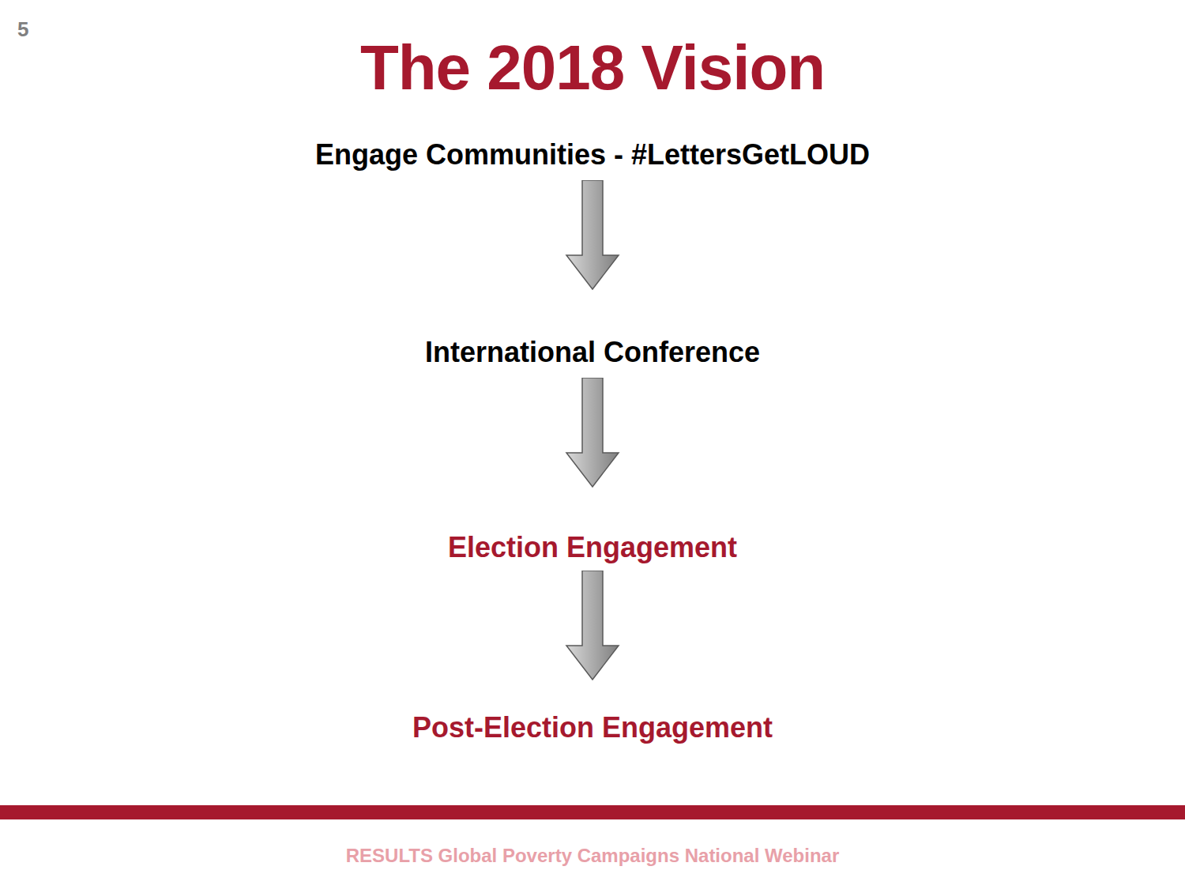5
The 2018 Vision
Engage Communities - #LettersGetLOUD
International Conference
Election Engagement
Post-Election Engagement
RESULTS Global Poverty Campaigns National Webinar